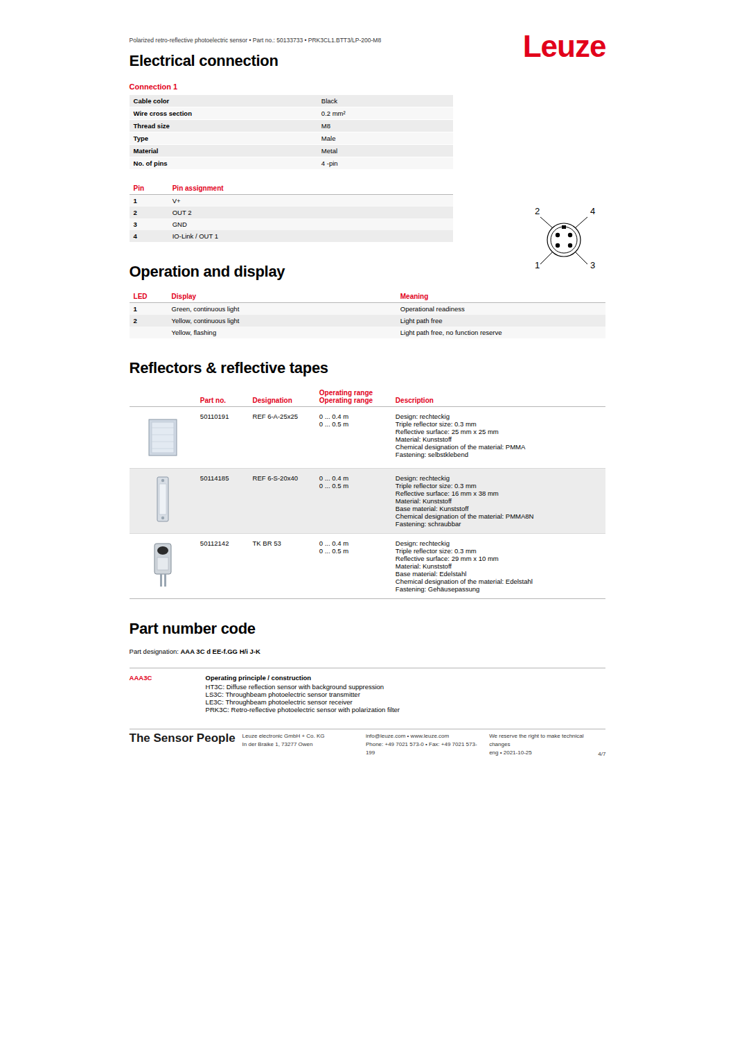Polarized retro-reflective photoelectric sensor • Part no.: 50133733 • PRK3CL1.BTT3/LP-200-M8
Leuze
Electrical connection
Connection 1
| Cable color | Black |
| Wire cross section | 0.2 mm² |
| Thread size | M8 |
| Type | Male |
| Material | Metal |
| No. of pins | 4 -pin |
| Pin | Pin assignment |
| --- | --- |
| 1 | V+ |
| 2 | OUT 2 |
| 3 | GND |
| 4 | IO-Link / OUT 1 |
2 4 1 3
Operation and display
| LED | Display | Meaning |
| --- | --- | --- |
| 1 | Green, continuous light | Operational readiness |
| 2 | Yellow, continuous light | Light path free |
| | Yellow, flashing | Light path free, no function reserve |
Reflectors & reflective tapes
| | Part no. | Designation | Operating range Operating range | Description |
| --- | --- | --- | --- | --- |
| | 50110191 | REF 6-A-25x25 | 0 ... 0.4 m 0 ... 0.5 m | Design: rechteckig Triple reflector size: 0.3 mm Reflective surface: 25 mm x 25 mm Material: Kunststoff Chemical designation of the material: PMMA Fastening: selbstklebend |
| | 50114185 | REF 6-S-20x40 | 0 ... 0.4 m 0 ... 0.5 m | Design: rechteckig Triple reflector size: 0.3 mm Reflective surface: 16 mm x 38 mm Material: Kunststoff Base material: Kunststoff Chemical designation of the material: PMMA8N Fastening: schraubbar |
| | 50112142 | TK BR 53 | 0 ... 0.4 m 0 ... 0.5 m | Design: rechteckig Triple reflector size: 0.3 mm Reflective surface: 29 mm x 10 mm Material: Kunststoff Base material: Edelstahl Chemical designation of the material: Edelstahl Fastening: Gehäusepassung |
Part number code
Part designation: AAA 3C d EE-f.GG H/i J-K
| AAA3C | Operating principle / construction HT3C: Diffuse reflection sensor with background suppression LS3C: Throughbeam photoelectric sensor transmitter LE3C: Throughbeam photoelectric sensor receiver PRK3C: Retro-reflective photoelectric sensor with polarization filter |
The Sensor People
Leuze electronic GmbH + Co. KG
In der Braike 1, 73277 Owen
info@leuze.com • www.leuze.com
Phone: +49 7021 573-0 • Fax: +49 7021 573-199
We reserve the right to make technical changes
eng • 2021-10-25
4/7